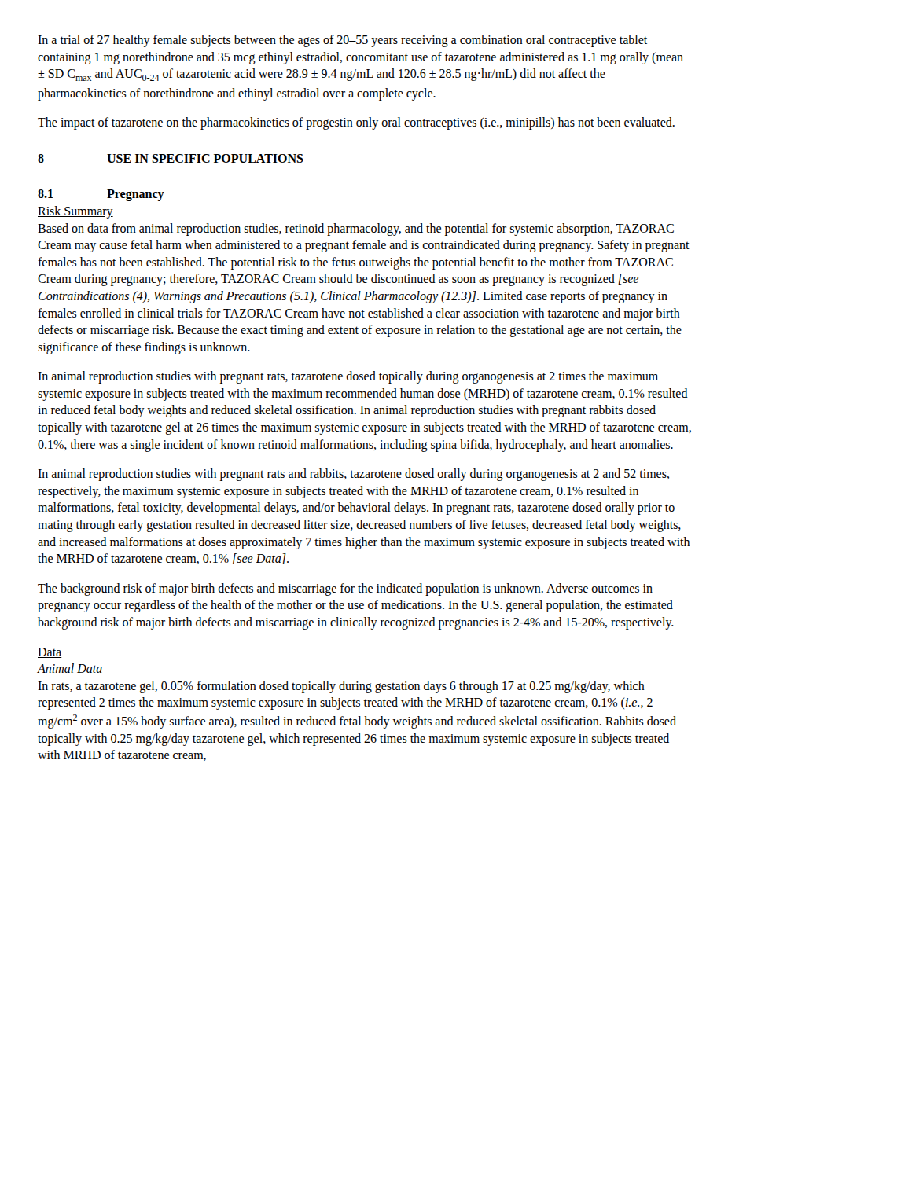In a trial of 27 healthy female subjects between the ages of 20–55 years receiving a combination oral contraceptive tablet containing 1 mg norethindrone and 35 mcg ethinyl estradiol, concomitant use of tazarotene administered as 1.1 mg orally (mean ± SD Cmax and AUC0-24 of tazarotenic acid were 28.9 ± 9.4 ng/mL and 120.6 ± 28.5 ng·hr/mL) did not affect the pharmacokinetics of norethindrone and ethinyl estradiol over a complete cycle.
The impact of tazarotene on the pharmacokinetics of progestin only oral contraceptives (i.e., minipills) has not been evaluated.
8 USE IN SPECIFIC POPULATIONS
8.1 Pregnancy
Risk Summary
Based on data from animal reproduction studies, retinoid pharmacology, and the potential for systemic absorption, TAZORAC Cream may cause fetal harm when administered to a pregnant female and is contraindicated during pregnancy. Safety in pregnant females has not been established. The potential risk to the fetus outweighs the potential benefit to the mother from TAZORAC Cream during pregnancy; therefore, TAZORAC Cream should be discontinued as soon as pregnancy is recognized [see Contraindications (4), Warnings and Precautions (5.1), Clinical Pharmacology (12.3)]. Limited case reports of pregnancy in females enrolled in clinical trials for TAZORAC Cream have not established a clear association with tazarotene and major birth defects or miscarriage risk. Because the exact timing and extent of exposure in relation to the gestational age are not certain, the significance of these findings is unknown.
In animal reproduction studies with pregnant rats, tazarotene dosed topically during organogenesis at 2 times the maximum systemic exposure in subjects treated with the maximum recommended human dose (MRHD) of tazarotene cream, 0.1% resulted in reduced fetal body weights and reduced skeletal ossification. In animal reproduction studies with pregnant rabbits dosed topically with tazarotene gel at 26 times the maximum systemic exposure in subjects treated with the MRHD of tazarotene cream, 0.1%, there was a single incident of known retinoid malformations, including spina bifida, hydrocephaly, and heart anomalies.
In animal reproduction studies with pregnant rats and rabbits, tazarotene dosed orally during organogenesis at 2 and 52 times, respectively, the maximum systemic exposure in subjects treated with the MRHD of tazarotene cream, 0.1% resulted in malformations, fetal toxicity, developmental delays, and/or behavioral delays. In pregnant rats, tazarotene dosed orally prior to mating through early gestation resulted in decreased litter size, decreased numbers of live fetuses, decreased fetal body weights, and increased malformations at doses approximately 7 times higher than the maximum systemic exposure in subjects treated with the MRHD of tazarotene cream, 0.1% [see Data].
The background risk of major birth defects and miscarriage for the indicated population is unknown. Adverse outcomes in pregnancy occur regardless of the health of the mother or the use of medications. In the U.S. general population, the estimated background risk of major birth defects and miscarriage in clinically recognized pregnancies is 2-4% and 15-20%, respectively.
Data
Animal Data
In rats, a tazarotene gel, 0.05% formulation dosed topically during gestation days 6 through 17 at 0.25 mg/kg/day, which represented 2 times the maximum systemic exposure in subjects treated with the MRHD of tazarotene cream, 0.1% (i.e., 2 mg/cm2 over a 15% body surface area), resulted in reduced fetal body weights and reduced skeletal ossification. Rabbits dosed topically with 0.25 mg/kg/day tazarotene gel, which represented 26 times the maximum systemic exposure in subjects treated with MRHD of tazarotene cream,